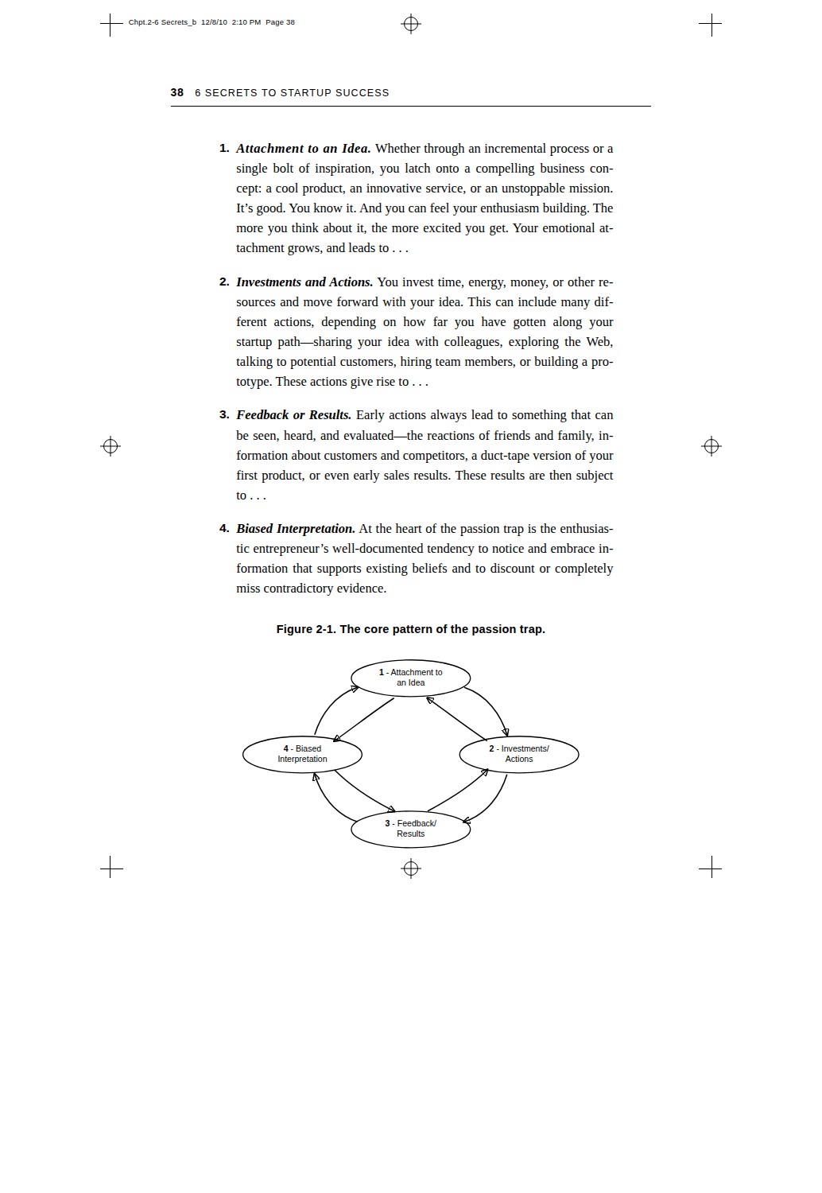Chpt.2-6 Secrets_b 12/8/10 2:10 PM Page 38
386 SECRETS TO STARTUP SUCCESS
1. Attachment to an Idea. Whether through an incremental process or a single bolt of inspiration, you latch onto a compelling business concept: a cool product, an innovative service, or an unstoppable mission. It’s good. You know it. And you can feel your enthusiasm building. The more you think about it, the more excited you get. Your emotional attachment grows, and leads to . . .
2. Investments and Actions. You invest time, energy, money, or other resources and move forward with your idea. This can include many different actions, depending on how far you have gotten along your startup path—sharing your idea with colleagues, exploring the Web, talking to potential customers, hiring team members, or building a prototype. These actions give rise to . . .
3. Feedback or Results. Early actions always lead to something that can be seen, heard, and evaluated—the reactions of friends and family, information about customers and competitors, a duct-tape version of your first product, or even early sales results. These results are then subject to . . .
4. Biased Interpretation. At the heart of the passion trap is the enthusiastic entrepreneur’s well-documented tendency to notice and embrace information that supports existing beliefs and to discount or completely miss contradictory evidence.
Figure 2-1. The core pattern of the passion trap.
1 - Attachment to an Idea 2 - Investments/ Actions 3 - Feedback/ Results 4 - Biased Interpretation